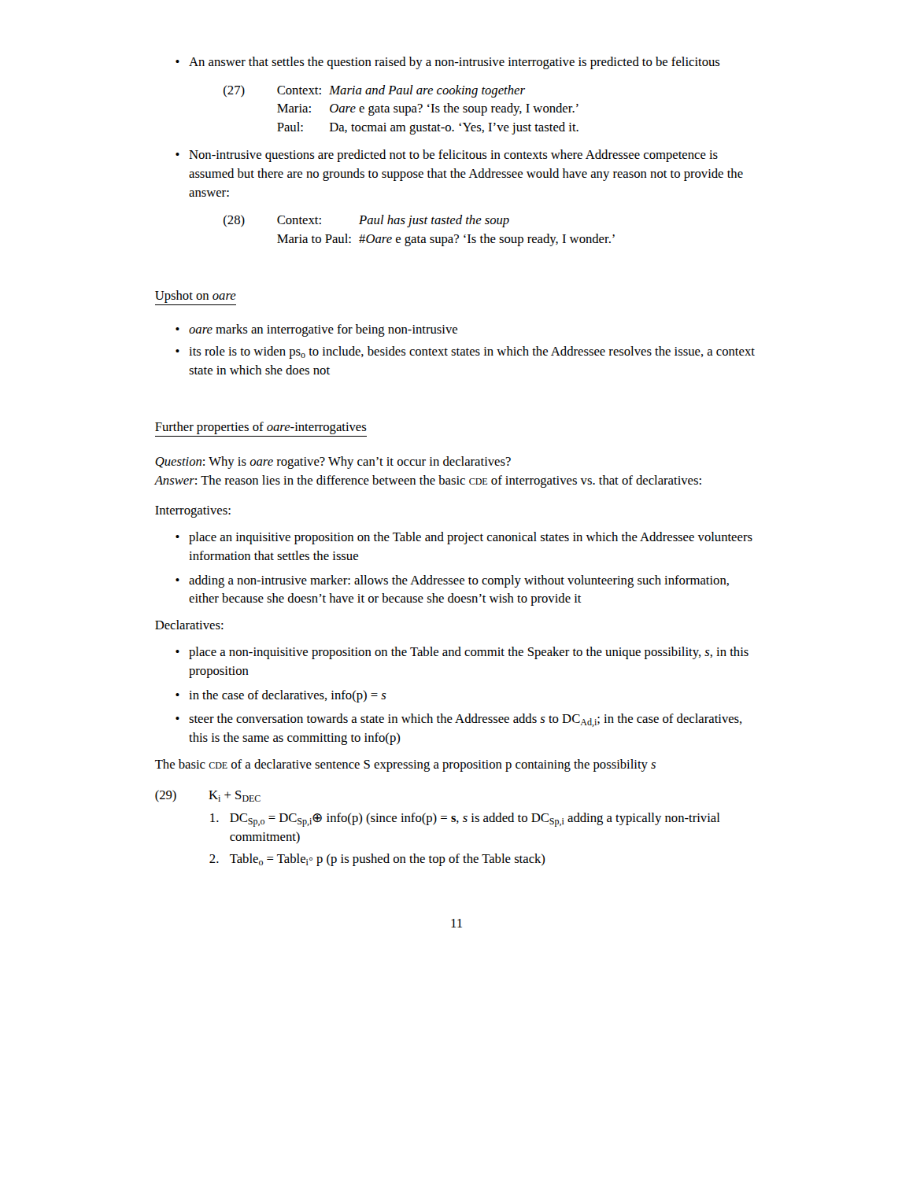An answer that settles the question raised by a non-intrusive interrogative is predicted to be felicitous
(27)
Context:
Maria and Paul are cooking together
Maria:
Oare e gata supa? ‘Is the soup ready, I wonder.’
Paul:
Da, tocmai am gustat-o. ‘Yes, I’ve just tasted it.
Non-intrusive questions are predicted not to be felicitous in contexts where Addressee competence is assumed but there are no grounds to suppose that the Addressee would have any reason not to provide the answer:
(28)
Context:
Paul has just tasted the soup
Maria to Paul:
#Oare e gata supa? ‘Is the soup ready, I wonder.’
Upshot on oare
oare marks an interrogative for being non-intrusive
its role is to widen pso to include, besides context states in which the Addressee resolves the issue, a context state in which she does not
Further properties of oare-interrogatives
Question: Why is oare rogative? Why can’t it occur in declaratives?
Answer: The reason lies in the difference between the basic cde of interrogatives vs. that of declaratives:
Interrogatives:
place an inquisitive proposition on the Table and project canonical states in which the Addressee volunteers information that settles the issue
adding a non-intrusive marker: allows the Addressee to comply without volunteering such information, either because she doesn’t have it or because she doesn’t wish to provide it
Declaratives:
place a non-inquisitive proposition on the Table and commit the Speaker to the unique possibility, s, in this proposition
in the case of declaratives, info(p) = s
steer the conversation towards a state in which the Addressee adds s to DCAd,i; in the case of declaratives, this is the same as committing to info(p)
The basic cde of a declarative sentence S expressing a proposition p containing the possibility s
(29)
Ki + SDEC
1. DCSp,o = DCSp,i⊕ info(p) (since info(p) = s, s is added to DCSp,i adding a typically non-trivial commitment)
2. Tableo = Tablei◦ p (p is pushed on the top of the Table stack)
11